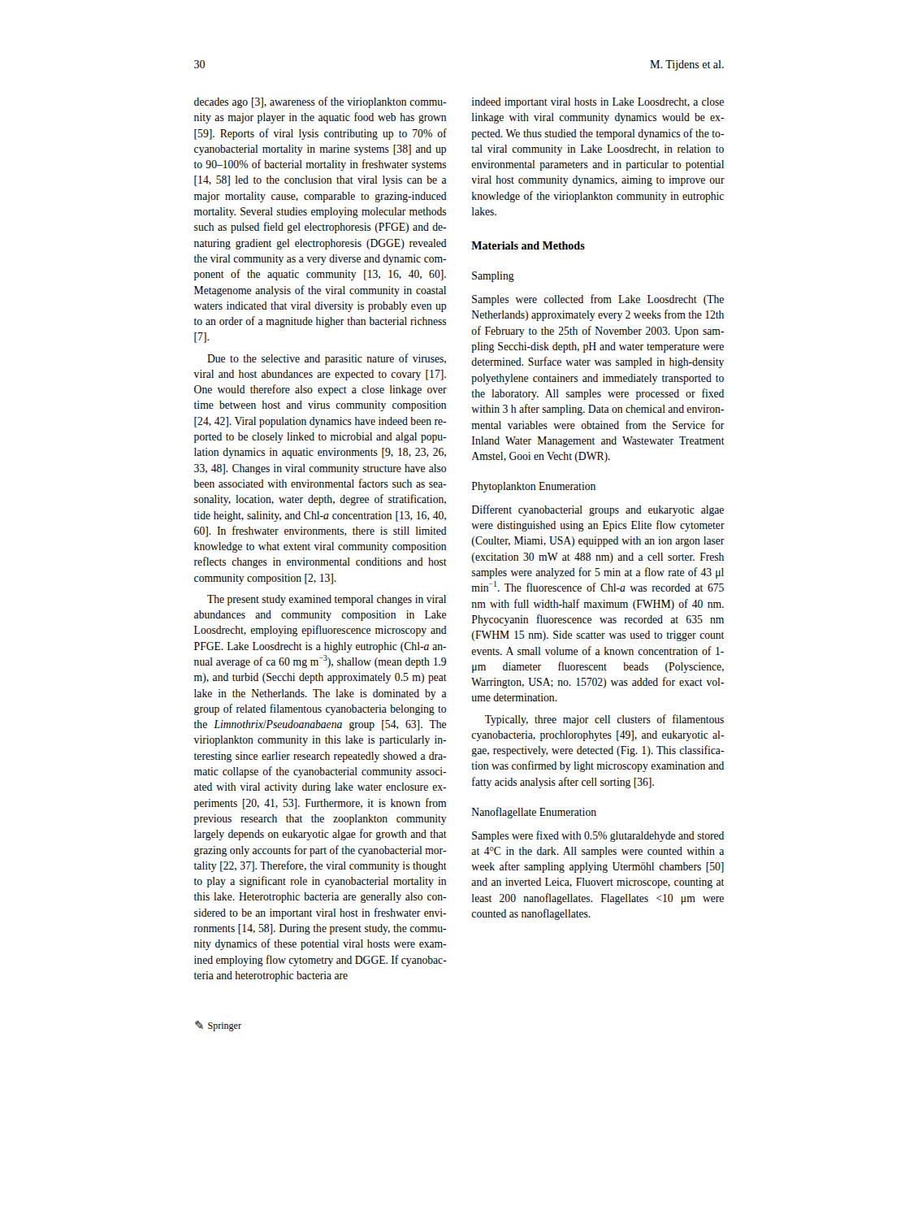30 M. Tijdens et al.
decades ago [3], awareness of the virioplankton community as major player in the aquatic food web has grown [59]. Reports of viral lysis contributing up to 70% of cyanobacterial mortality in marine systems [38] and up to 90–100% of bacterial mortality in freshwater systems [14, 58] led to the conclusion that viral lysis can be a major mortality cause, comparable to grazing-induced mortality. Several studies employing molecular methods such as pulsed field gel electrophoresis (PFGE) and denaturing gradient gel electrophoresis (DGGE) revealed the viral community as a very diverse and dynamic component of the aquatic community [13, 16, 40, 60]. Metagenome analysis of the viral community in coastal waters indicated that viral diversity is probably even up to an order of a magnitude higher than bacterial richness [7].
Due to the selective and parasitic nature of viruses, viral and host abundances are expected to covary [17]. One would therefore also expect a close linkage over time between host and virus community composition [24, 42]. Viral population dynamics have indeed been reported to be closely linked to microbial and algal population dynamics in aquatic environments [9, 18, 23, 26, 33, 48]. Changes in viral community structure have also been associated with environmental factors such as seasonality, location, water depth, degree of stratification, tide height, salinity, and Chl-a concentration [13, 16, 40, 60]. In freshwater environments, there is still limited knowledge to what extent viral community composition reflects changes in environmental conditions and host community composition [2, 13].
The present study examined temporal changes in viral abundances and community composition in Lake Loosdrecht, employing epifluorescence microscopy and PFGE. Lake Loosdrecht is a highly eutrophic (Chl-a annual average of ca 60 mg m−3), shallow (mean depth 1.9 m), and turbid (Secchi depth approximately 0.5 m) peat lake in the Netherlands. The lake is dominated by a group of related filamentous cyanobacteria belonging to the Limnothrix/Pseudoanabaena group [54, 63]. The virioplankton community in this lake is particularly interesting since earlier research repeatedly showed a dramatic collapse of the cyanobacterial community associated with viral activity during lake water enclosure experiments [20, 41, 53]. Furthermore, it is known from previous research that the zooplankton community largely depends on eukaryotic algae for growth and that grazing only accounts for part of the cyanobacterial mortality [22, 37]. Therefore, the viral community is thought to play a significant role in cyanobacterial mortality in this lake. Heterotrophic bacteria are generally also considered to be an important viral host in freshwater environments [14, 58]. During the present study, the community dynamics of these potential viral hosts were examined employing flow cytometry and DGGE. If cyanobacteria and heterotrophic bacteria are
indeed important viral hosts in Lake Loosdrecht, a close linkage with viral community dynamics would be expected. We thus studied the temporal dynamics of the total viral community in Lake Loosdrecht, in relation to environmental parameters and in particular to potential viral host community dynamics, aiming to improve our knowledge of the virioplankton community in eutrophic lakes.
Materials and Methods
Sampling
Samples were collected from Lake Loosdrecht (The Netherlands) approximately every 2 weeks from the 12th of February to the 25th of November 2003. Upon sampling Secchi-disk depth, pH and water temperature were determined. Surface water was sampled in high-density polyethylene containers and immediately transported to the laboratory. All samples were processed or fixed within 3 h after sampling. Data on chemical and environmental variables were obtained from the Service for Inland Water Management and Wastewater Treatment Amstel, Gooi en Vecht (DWR).
Phytoplankton Enumeration
Different cyanobacterial groups and eukaryotic algae were distinguished using an Epics Elite flow cytometer (Coulter, Miami, USA) equipped with an ion argon laser (excitation 30 mW at 488 nm) and a cell sorter. Fresh samples were analyzed for 5 min at a flow rate of 43 μl min−1. The fluorescence of Chl-a was recorded at 675 nm with full width-half maximum (FWHM) of 40 nm. Phycocyanin fluorescence was recorded at 635 nm (FWHM 15 nm). Side scatter was used to trigger count events. A small volume of a known concentration of 1-μm diameter fluorescent beads (Polyscience, Warrington, USA; no. 15702) was added for exact volume determination.
Typically, three major cell clusters of filamentous cyanobacteria, prochlorophytes [49], and eukaryotic algae, respectively, were detected (Fig. 1). This classification was confirmed by light microscopy examination and fatty acids analysis after cell sorting [36].
Nanoflagellate Enumeration
Samples were fixed with 0.5% glutaraldehyde and stored at 4°C in the dark. All samples were counted within a week after sampling applying Utermöhl chambers [50] and an inverted Leica, Fluovert microscope, counting at least 200 nanoflagellates. Flagellates <10 μm were counted as nanoflagellates.
✎ Springer